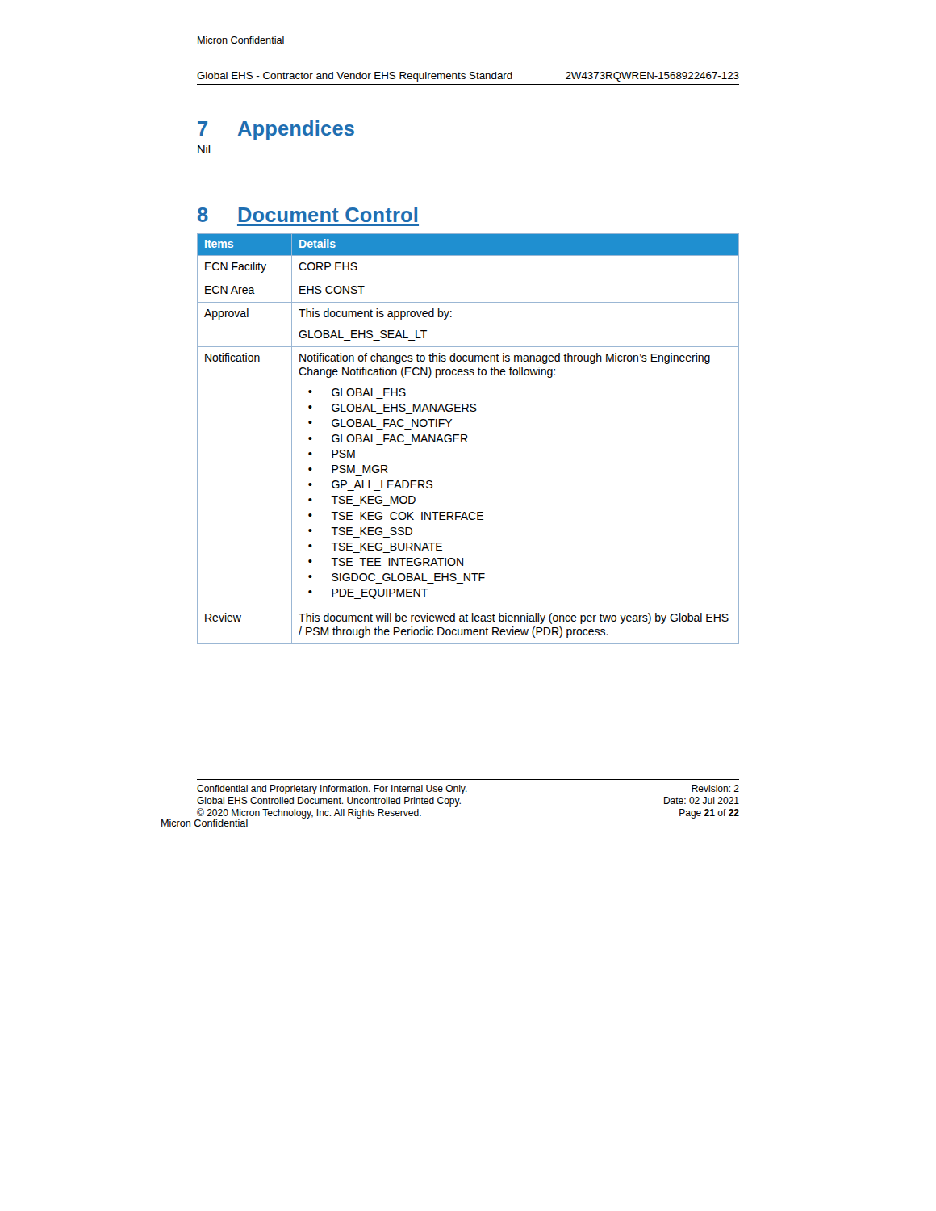Micron Confidential
Global EHS - Contractor and Vendor EHS Requirements Standard
2W4373RQWREN-1568922467-123
7 Appendices
Nil
8 Document Control
| Items | Details |
| --- | --- |
| ECN Facility | CORP EHS |
| ECN Area | EHS CONST |
| Approval | This document is approved by: GLOBAL_EHS_SEAL_LT |
| Notification | Notification of changes to this document is managed through Micron’s Engineering Change Notification (ECN) process to the following: GLOBAL_EHS GLOBAL_EHS_MANAGERS GLOBAL_FAC_NOTIFY GLOBAL_FAC_MANAGER PSM PSM_MGR GP_ALL_LEADERS TSE_KEG_MOD TSE_KEG_COK_INTERFACE TSE_KEG_SSD TSE_KEG_BURNATE TSE_TEE_INTEGRATION SIGDOC_GLOBAL_EHS_NTF PDE_EQUIPMENT |
| Review | This document will be reviewed at least biennially (once per two years) by Global EHS / PSM through the Periodic Document Review (PDR) process. |
Confidential and Proprietary Information. For Internal Use Only.
Revision: 2
Global EHS Controlled Document. Uncontrolled Printed Copy.
Date: 02 Jul 2021
© 2020 Micron Technology, Inc. All Rights Reserved.
Page 21 of 22
Micron Confidential